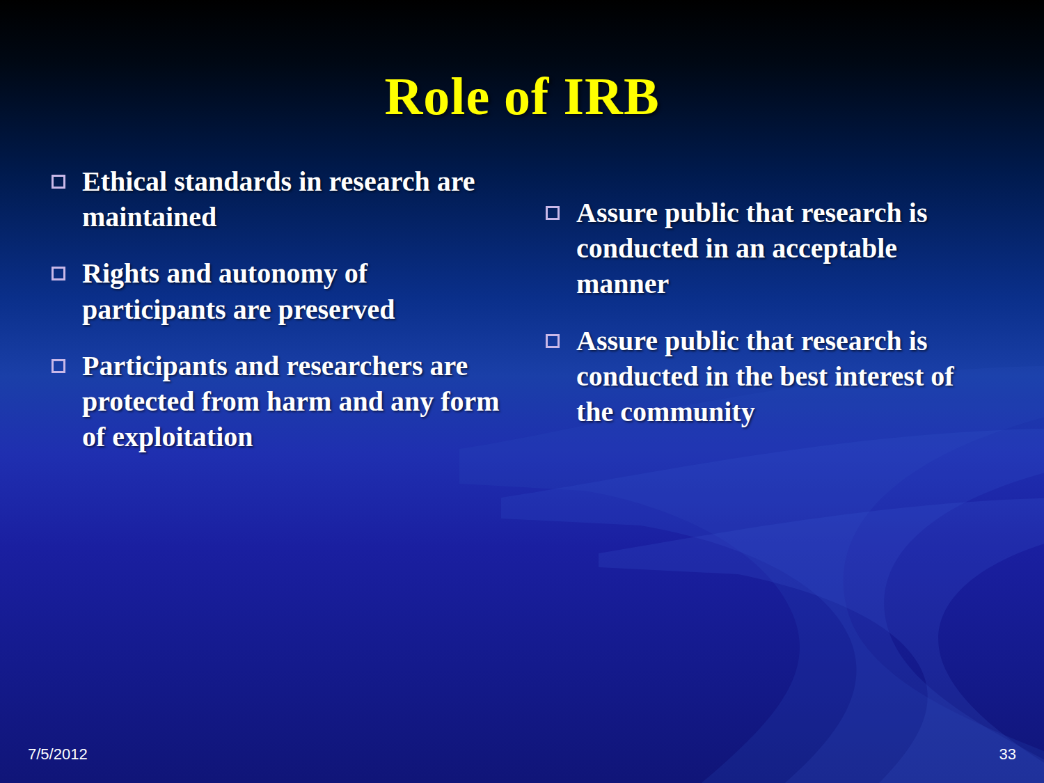Role of IRB
Ethical standards in research are maintained
Rights and autonomy of participants are preserved
Participants and researchers are protected from harm and any form of exploitation
Assure public that research is conducted in an acceptable manner
Assure public that research is conducted in the best interest of the community
7/5/2012
33